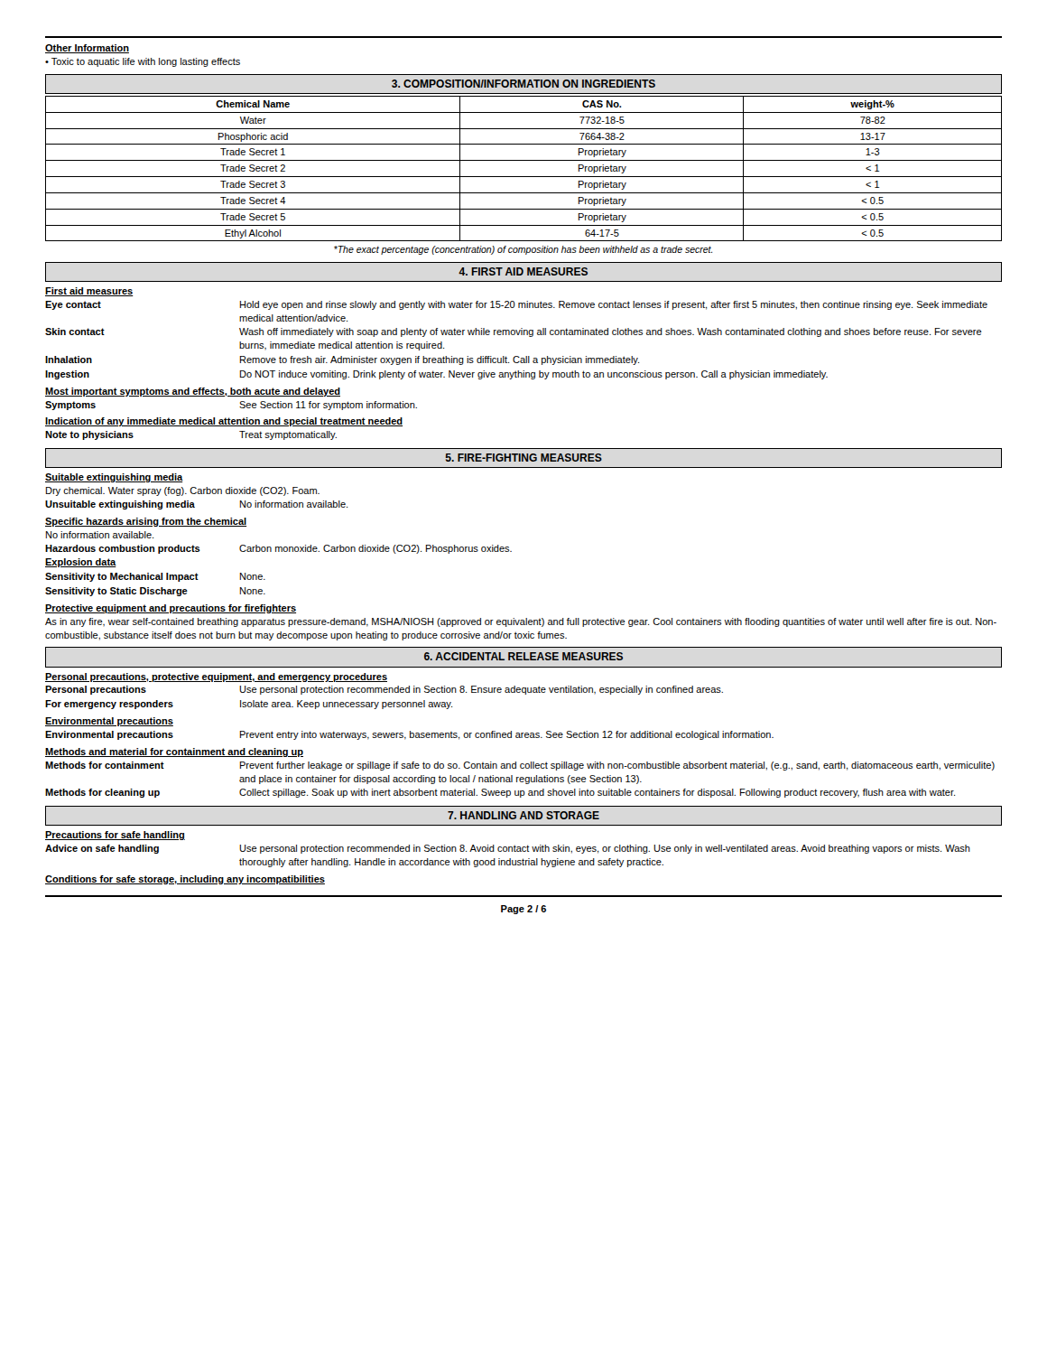Other Information
• Toxic to aquatic life with long lasting effects
3. COMPOSITION/INFORMATION ON INGREDIENTS
| Chemical Name | CAS No. | weight-% |
| --- | --- | --- |
| Water | 7732-18-5 | 78-82 |
| Phosphoric acid | 7664-38-2 | 13-17 |
| Trade Secret 1 | Proprietary | 1-3 |
| Trade Secret 2 | Proprietary | < 1 |
| Trade Secret 3 | Proprietary | < 1 |
| Trade Secret 4 | Proprietary | < 0.5 |
| Trade Secret 5 | Proprietary | < 0.5 |
| Ethyl Alcohol | 64-17-5 | < 0.5 |
*The exact percentage (concentration) of composition has been withheld as a trade secret.
4. FIRST AID MEASURES
First aid measures
| Eye contact | Hold eye open and rinse slowly and gently with water for 15-20 minutes. Remove contact lenses if present, after first 5 minutes, then continue rinsing eye. Seek immediate medical attention/advice. |
| Skin contact | Wash off immediately with soap and plenty of water while removing all contaminated clothes and shoes. Wash contaminated clothing and shoes before reuse. For severe burns, immediate medical attention is required. |
| Inhalation | Remove to fresh air. Administer oxygen if breathing is difficult. Call a physician immediately. |
| Ingestion | Do NOT induce vomiting. Drink plenty of water. Never give anything by mouth to an unconscious person. Call a physician immediately. |
Most important symptoms and effects, both acute and delayed
| Symptoms | See Section 11 for symptom information. |
Indication of any immediate medical attention and special treatment needed
| Note to physicians | Treat symptomatically. |
5. FIRE-FIGHTING MEASURES
Suitable extinguishing media
Dry chemical. Water spray (fog). Carbon dioxide (CO2). Foam.
| Unsuitable extinguishing media | No information available. |
Specific hazards arising from the chemical
No information available.
| Hazardous combustion products | Carbon monoxide. Carbon dioxide (CO2). Phosphorus oxides. |
| Explosion data | |
| Sensitivity to Mechanical Impact | None. |
| Sensitivity to Static Discharge | None. |
Protective equipment and precautions for firefighters
As in any fire, wear self-contained breathing apparatus pressure-demand, MSHA/NIOSH (approved or equivalent) and full protective gear. Cool containers with flooding quantities of water until well after fire is out. Non-combustible, substance itself does not burn but may decompose upon heating to produce corrosive and/or toxic fumes.
6. ACCIDENTAL RELEASE MEASURES
Personal precautions, protective equipment, and emergency procedures
| Personal precautions | Use personal protection recommended in Section 8. Ensure adequate ventilation, especially in confined areas. |
| For emergency responders | Isolate area. Keep unnecessary personnel away. |
Environmental precautions
| Environmental precautions | Prevent entry into waterways, sewers, basements, or confined areas. See Section 12 for additional ecological information. |
Methods and material for containment and cleaning up
| Methods for containment | Prevent further leakage or spillage if safe to do so. Contain and collect spillage with non-combustible absorbent material, (e.g., sand, earth, diatomaceous earth, vermiculite) and place in container for disposal according to local / national regulations (see Section 13). |
| Methods for cleaning up | Collect spillage. Soak up with inert absorbent material. Sweep up and shovel into suitable containers for disposal. Following product recovery, flush area with water. |
7. HANDLING AND STORAGE
Precautions for safe handling
| Advice on safe handling | Use personal protection recommended in Section 8. Avoid contact with skin, eyes, or clothing. Use only in well-ventilated areas. Avoid breathing vapors or mists. Wash thoroughly after handling. Handle in accordance with good industrial hygiene and safety practice. |
Conditions for safe storage, including any incompatibilities
Page 2 / 6